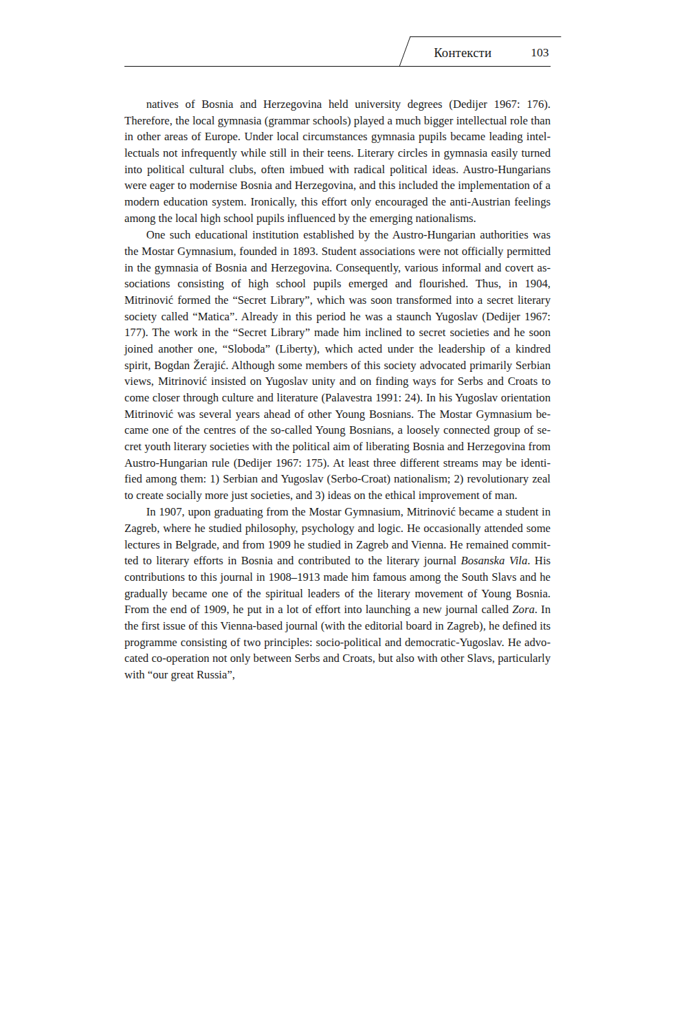Контексти
103
natives of Bosnia and Herzegovina held university degrees (Dedijer 1967: 176). Therefore, the local gymnasia (grammar schools) played a much bigger intellectual role than in other areas of Europe. Under local circumstances gymnasia pupils became leading intellectuals not infrequently while still in their teens. Literary circles in gymnasia easily turned into political cultural clubs, often imbued with radical political ideas. Austro-Hungarians were eager to modernise Bosnia and Herzegovina, and this included the implementation of a modern education system. Ironically, this effort only encouraged the anti-Austrian feelings among the local high school pupils influenced by the emerging nationalisms.
One such educational institution established by the Austro-Hungarian authorities was the Mostar Gymnasium, founded in 1893. Student associations were not officially permitted in the gymnasia of Bosnia and Herzegovina. Consequently, various informal and covert associations consisting of high school pupils emerged and flourished. Thus, in 1904, Mitrinović formed the “Secret Library”, which was soon transformed into a secret literary society called “Matica”. Already in this period he was a staunch Yugoslav (Dedijer 1967: 177). The work in the “Secret Library” made him inclined to secret societies and he soon joined another one, “Sloboda” (Liberty), which acted under the leadership of a kindred spirit, Bogdan Žerajić. Although some members of this society advocated primarily Serbian views, Mitrinović insisted on Yugoslav unity and on finding ways for Serbs and Croats to come closer through culture and literature (Palavestra 1991: 24). In his Yugoslav orientation Mitrinović was several years ahead of other Young Bosnians. The Mostar Gymnasium became one of the centres of the so-called Young Bosnians, a loosely connected group of secret youth literary societies with the political aim of liberating Bosnia and Herzegovina from Austro-Hungarian rule (Dedijer 1967: 175). At least three different streams may be identified among them: 1) Serbian and Yugoslav (Serbo-Croat) nationalism; 2) revolutionary zeal to create socially more just societies, and 3) ideas on the ethical improvement of man.
In 1907, upon graduating from the Mostar Gymnasium, Mitrinović became a student in Zagreb, where he studied philosophy, psychology and logic. He occasionally attended some lectures in Belgrade, and from 1909 he studied in Zagreb and Vienna. He remained committed to literary efforts in Bosnia and contributed to the literary journal Bosanska Vila. His contributions to this journal in 1908–1913 made him famous among the South Slavs and he gradually became one of the spiritual leaders of the literary movement of Young Bosnia. From the end of 1909, he put in a lot of effort into launching a new journal called Zora. In the first issue of this Vienna-based journal (with the editorial board in Zagreb), he defined its programme consisting of two principles: socio-political and democratic-Yugoslav. He advocated co-operation not only between Serbs and Croats, but also with other Slavs, particularly with “our great Russia”,